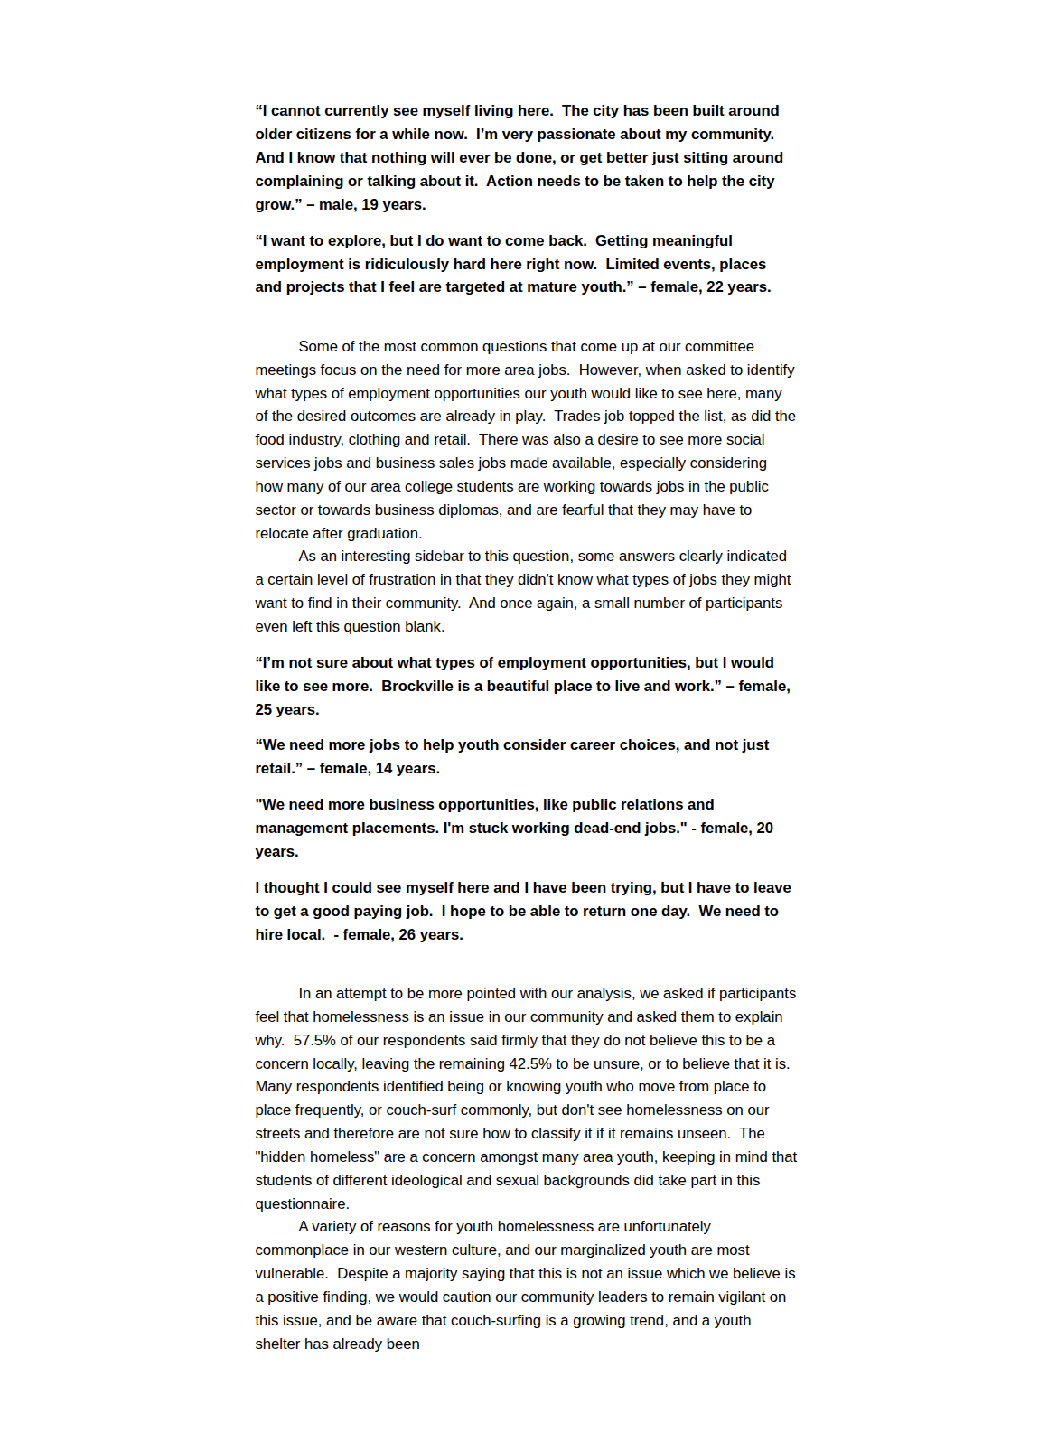“I cannot currently see myself living here. The city has been built around older citizens for a while now. I’m very passionate about my community. And I know that nothing will ever be done, or get better just sitting around complaining or talking about it. Action needs to be taken to help the city grow.” – male, 19 years.
“I want to explore, but I do want to come back. Getting meaningful employment is ridiculously hard here right now. Limited events, places and projects that I feel are targeted at mature youth.” – female, 22 years.
Some of the most common questions that come up at our committee meetings focus on the need for more area jobs. However, when asked to identify what types of employment opportunities our youth would like to see here, many of the desired outcomes are already in play. Trades job topped the list, as did the food industry, clothing and retail. There was also a desire to see more social services jobs and business sales jobs made available, especially considering how many of our area college students are working towards jobs in the public sector or towards business diplomas, and are fearful that they may have to relocate after graduation.
As an interesting sidebar to this question, some answers clearly indicated a certain level of frustration in that they didn't know what types of jobs they might want to find in their community. And once again, a small number of participants even left this question blank.
“I’m not sure about what types of employment opportunities, but I would like to see more. Brockville is a beautiful place to live and work.” – female, 25 years.
“We need more jobs to help youth consider career choices, and not just retail.” – female, 14 years.
"We need more business opportunities, like public relations and management placements. I'm stuck working dead-end jobs." - female, 20 years.
I thought I could see myself here and I have been trying, but I have to leave to get a good paying job. I hope to be able to return one day. We need to hire local. - female, 26 years.
In an attempt to be more pointed with our analysis, we asked if participants feel that homelessness is an issue in our community and asked them to explain why. 57.5% of our respondents said firmly that they do not believe this to be a concern locally, leaving the remaining 42.5% to be unsure, or to believe that it is. Many respondents identified being or knowing youth who move from place to place frequently, or couch-surf commonly, but don't see homelessness on our streets and therefore are not sure how to classify it if it remains unseen. The "hidden homeless" are a concern amongst many area youth, keeping in mind that students of different ideological and sexual backgrounds did take part in this questionnaire.
A variety of reasons for youth homelessness are unfortunately commonplace in our western culture, and our marginalized youth are most vulnerable. Despite a majority saying that this is not an issue which we believe is a positive finding, we would caution our community leaders to remain vigilant on this issue, and be aware that couch-surfing is a growing trend, and a youth shelter has already been